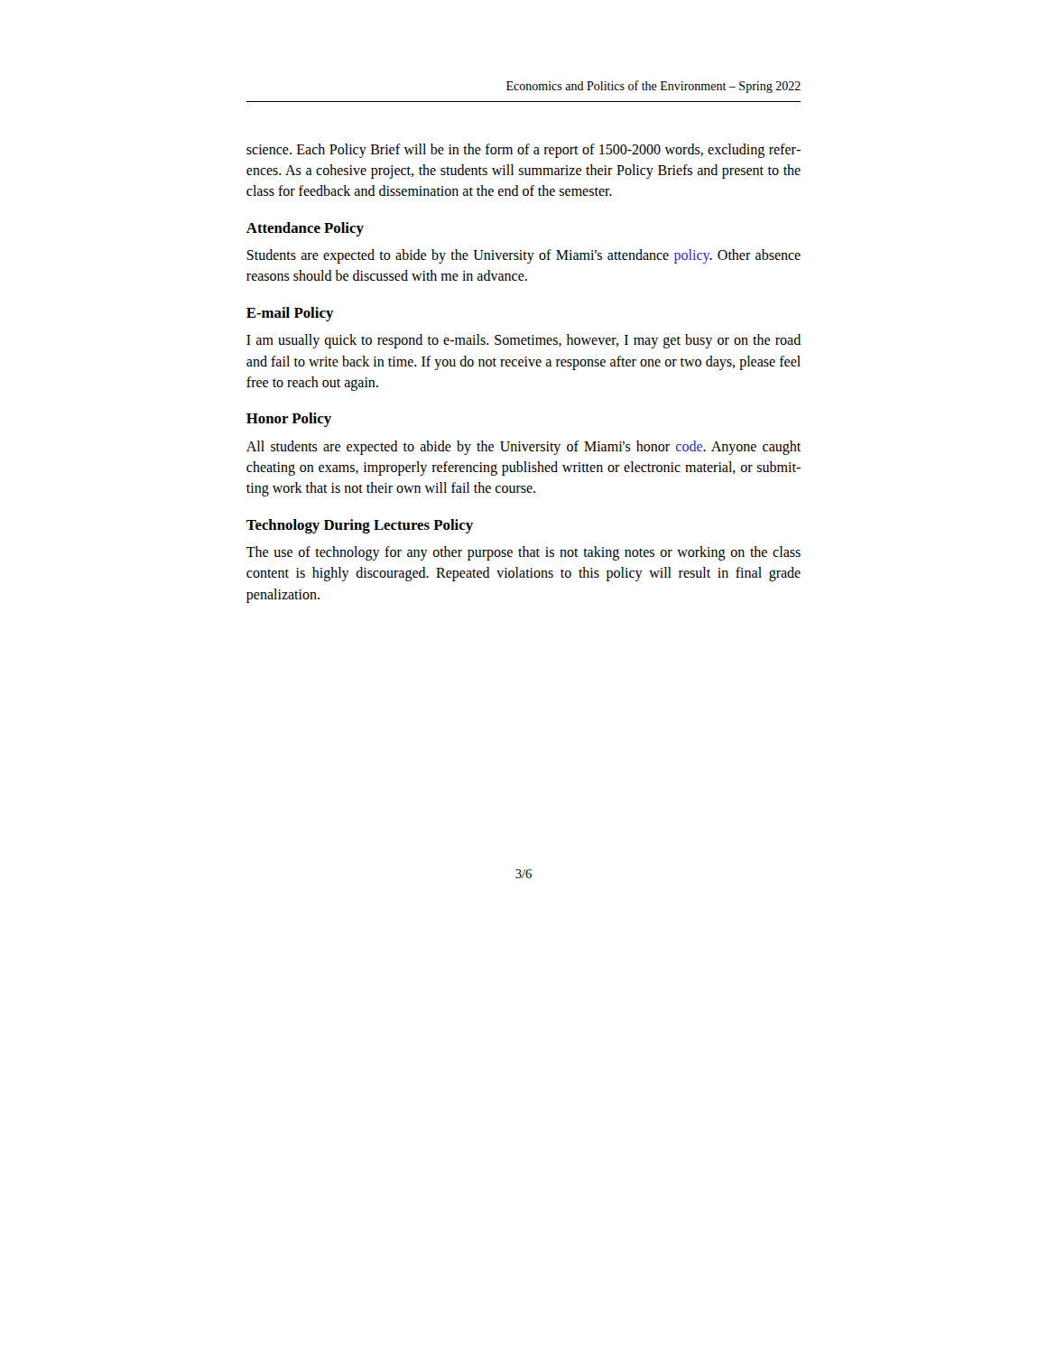Economics and Politics of the Environment – Spring 2022
science. Each Policy Brief will be in the form of a report of 1500-2000 words, excluding references. As a cohesive project, the students will summarize their Policy Briefs and present to the class for feedback and dissemination at the end of the semester.
Attendance Policy
Students are expected to abide by the University of Miami's attendance policy. Other absence reasons should be discussed with me in advance.
E-mail Policy
I am usually quick to respond to e-mails. Sometimes, however, I may get busy or on the road and fail to write back in time. If you do not receive a response after one or two days, please feel free to reach out again.
Honor Policy
All students are expected to abide by the University of Miami's honor code. Anyone caught cheating on exams, improperly referencing published written or electronic material, or submitting work that is not their own will fail the course.
Technology During Lectures Policy
The use of technology for any other purpose that is not taking notes or working on the class content is highly discouraged. Repeated violations to this policy will result in final grade penalization.
3/6